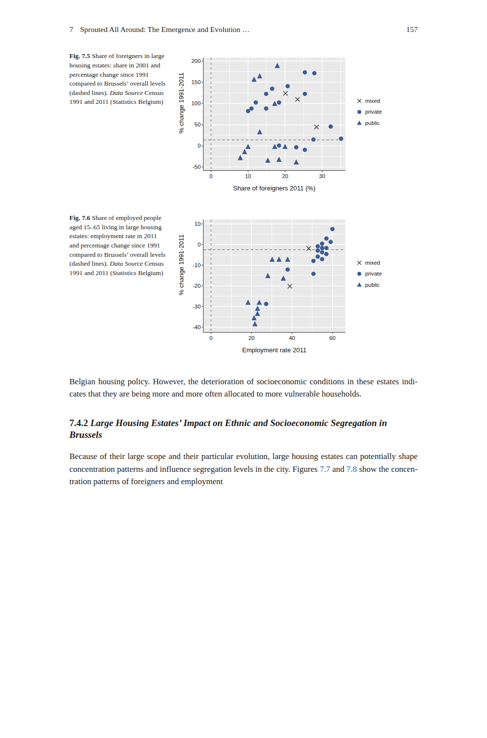7 Sprouted All Around: The Emergence and Evolution … 157
Fig. 7.5 Share of foreigners in large housing estates: share in 2001 and percentage change since 1991 compared to Brussels’ overall levels (dashed lines). Data Source Census 1991 and 2011 (Statistics Belgium)
% change 1991-2011 200 150 100 50 0 -50 0 10 20 30 Share of foreigners 2011 (%) mixed private public
Fig. 7.6 Share of employed people aged 15–65 living in large housing estates: employment rate in 2011 and percentage change since 1991 compared to Brussels’ overall levels (dashed lines). Data Source Census 1991 and 2011 (Statistics Belgium)
% change 1991-2011 10 0 -10 -20 -30 -40 0 20 40 60 Employment rate 2011 mixed private public
Belgian housing policy. However, the deterioration of socioeconomic conditions in these estates indicates that they are being more and more often allocated to more vulnerable households.
7.4.2 Large Housing Estates’ Impact on Ethnic and Socioeconomic Segregation in Brussels
Because of their large scope and their particular evolution, large housing estates can potentially shape concentration patterns and influence segregation levels in the city. Figures 7.7 and 7.8 show the concentration patterns of foreigners and employment